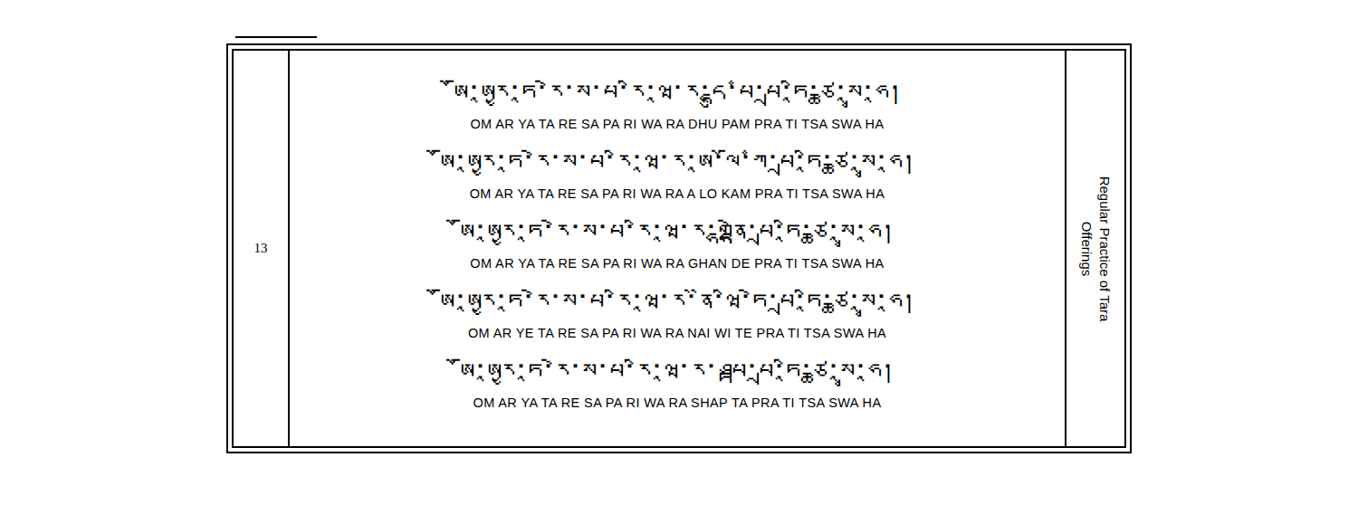13
ཨོཾ་ཨཱརྱ་ཏཱ་རེ་ས་པ་རི་ཝཱ་ར་དྷཱུ་པཾ་པྲ་ཏཱི་ཙྪ་སྭཱ་ཧཱ།
OM AR YA TA RE SA PA RI WA RA DHU PAM PRA TI TSA SWA HA
ཨོཾ་ཨཱརྱ་ཏཱ་རེ་ས་པ་རི་ཝཱ་ར་ཨཱ་ལོ་ཀཾ་པྲ་ཏཱི་ཙྪ་སྭཱ་ཧཱ།
OM AR YA TA RE SA PA RI WA RA A LO KAM PRA TI TSA SWA HA
ཨོཾ་ཨཱརྱ་ཏཱ་རེ་ས་པ་རི་ཝཱ་ར་གྷནྡྷེ་པྲ་ཏཱི་ཙྪ་སྭཱ་ཧཱ།
OM AR YA TA RE SA PA RI WA RA GHAN DE PRA TI TSA SWA HA
ཨོཾ་ཨཱརྱ་ཏཱ་རེ་ས་པ་རི་ཝཱ་ར་ནཻ་ཝི་ཏེ་པྲ་ཏཱི་ཙྪ་སྭཱ་ཧཱ།
OM AR YE TA RE SA PA RI WA RA NAI WI TE PRA TI TSA SWA HA
ཨོཾ་ཨཱརྱ་ཏཱ་རེ་ས་པ་རི་ཝཱ་ར་ཤཔྟ་པྲ་ཏཱི་ཙྪ་སྭཱ་ཧཱ།
OM AR YA TA RE SA PA RI WA RA SHAP TA PRA TI TSA SWA HA
Regular Practice of Tara
Offerings